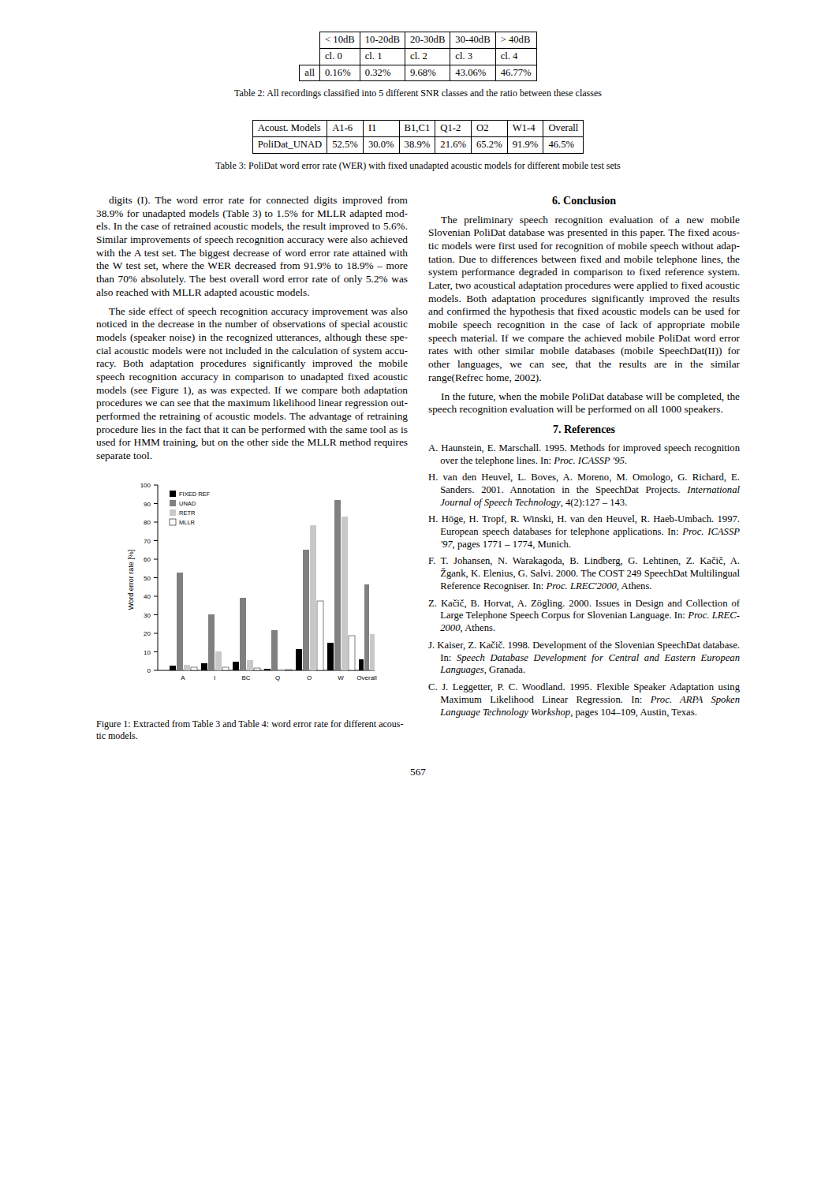| | < 10dB | 10-20dB | 20-30dB | 30-40dB | > 40dB |
| | cl. 0 | cl. 1 | cl. 2 | cl. 3 | cl. 4 |
| all | 0.16% | 0.32% | 9.68% | 43.06% | 46.77% |
Table 2: All recordings classified into 5 different SNR classes and the ratio between these classes
| Acoust. Models | A1-6 | I1 | B1,C1 | Q1-2 | O2 | W1-4 | Overall |
| PoliDat_UNAD | 52.5% | 30.0% | 38.9% | 21.6% | 65.2% | 91.9% | 46.5% |
Table 3: PoliDat word error rate (WER) with fixed unadapted acoustic models for different mobile test sets
digits (I). The word error rate for connected digits improved from 38.9% for unadapted models (Table 3) to 1.5% for MLLR adapted models. In the case of retrained acoustic models, the result improved to 5.6%. Similar improvements of speech recognition accuracy were also achieved with the A test set. The biggest decrease of word error rate attained with the W test set, where the WER decreased from 91.9% to 18.9% – more than 70% absolutely. The best overall word error rate of only 5.2% was also reached with MLLR adapted acoustic models.
The side effect of speech recognition accuracy improvement was also noticed in the decrease in the number of observations of special acoustic models (speaker noise) in the recognized utterances, although these special acoustic models were not included in the calculation of system accuracy. Both adaptation procedures significantly improved the mobile speech recognition accuracy in comparison to unadapted fixed acoustic models (see Figure 1), as was expected. If we compare both adaptation procedures we can see that the maximum likelihood linear regression outperformed the retraining of acoustic models. The advantage of retraining procedure lies in the fact that it can be performed with the same tool as is used for HMM training, but on the other side the MLLR method requires separate tool.
0 10 20 30 40 50 60 70 80 90 100 Word error rate [%] FIXED REF UNAD RETR MLLR A I BC Q O W Overall
Figure 1: Extracted from Table 3 and Table 4: word error rate for different acoustic models.
6. Conclusion
The preliminary speech recognition evaluation of a new mobile Slovenian PoliDat database was presented in this paper. The fixed acoustic models were first used for recognition of mobile speech without adaptation. Due to differences between fixed and mobile telephone lines, the system performance degraded in comparison to fixed reference system. Later, two acoustical adaptation procedures were applied to fixed acoustic models. Both adaptation procedures significantly improved the results and confirmed the hypothesis that fixed acoustic models can be used for mobile speech recognition in the case of lack of appropriate mobile speech material. If we compare the achieved mobile PoliDat word error rates with other similar mobile databases (mobile SpeechDat(II)) for other languages, we can see, that the results are in the similar range(Refrec home, 2002).
In the future, when the mobile PoliDat database will be completed, the speech recognition evaluation will be performed on all 1000 speakers.
7. References
A. Haunstein, E. Marschall. 1995. Methods for improved speech recognition over the telephone lines. In: Proc. ICASSP '95.
H. van den Heuvel, L. Boves, A. Moreno, M. Omologo, G. Richard, E. Sanders. 2001. Annotation in the SpeechDat Projects. International Journal of Speech Technology, 4(2):127 – 143.
H. Höge, H. Tropf, R. Winski, H. van den Heuvel, R. Haeb-Umbach. 1997. European speech databases for telephone applications. In: Proc. ICASSP '97, pages 1771 – 1774, Munich.
F. T. Johansen, N. Warakagoda, B. Lindberg, G. Lehtinen, Z. Kačič, A. Žgank, K. Elenius, G. Salvi. 2000. The COST 249 SpeechDat Multilingual Reference Recogniser. In: Proc. LREC'2000, Athens.
Z. Kačič, B. Horvat, A. Zögling. 2000. Issues in Design and Collection of Large Telephone Speech Corpus for Slovenian Language. In: Proc. LREC-2000, Athens.
J. Kaiser, Z. Kačič. 1998. Development of the Slovenian SpeechDat database. In: Speech Database Development for Central and Eastern European Languages, Granada.
C. J. Leggetter, P. C. Woodland. 1995. Flexible Speaker Adaptation using Maximum Likelihood Linear Regression. In: Proc. ARPA Spoken Language Technology Workshop, pages 104–109, Austin, Texas.
567